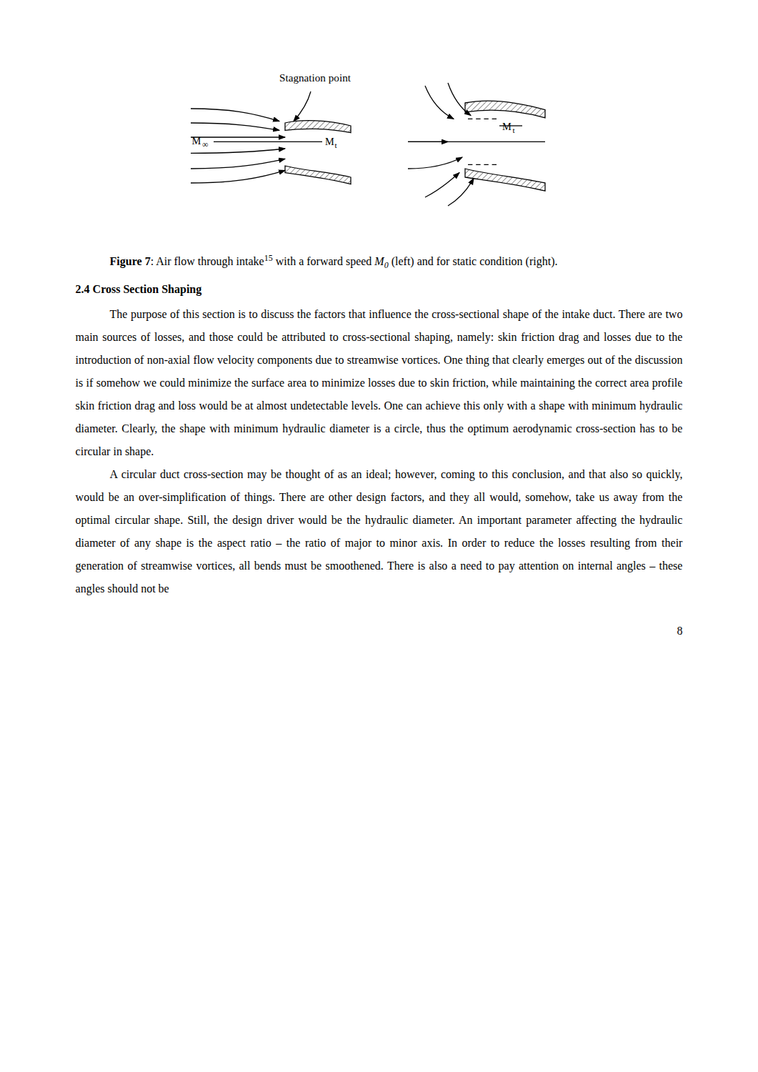Stagnation point M ∞ M t M t
Figure 7: Air flow through intake15 with a forward speed M0 (left) and for static condition (right).
2.4 Cross Section Shaping
The purpose of this section is to discuss the factors that influence the cross-sectional shape of the intake duct. There are two main sources of losses, and those could be attributed to cross-sectional shaping, namely: skin friction drag and losses due to the introduction of non-axial flow velocity components due to streamwise vortices. One thing that clearly emerges out of the discussion is if somehow we could minimize the surface area to minimize losses due to skin friction, while maintaining the correct area profile skin friction drag and loss would be at almost undetectable levels. One can achieve this only with a shape with minimum hydraulic diameter. Clearly, the shape with minimum hydraulic diameter is a circle, thus the optimum aerodynamic cross-section has to be circular in shape.
A circular duct cross-section may be thought of as an ideal; however, coming to this conclusion, and that also so quickly, would be an over-simplification of things. There are other design factors, and they all would, somehow, take us away from the optimal circular shape. Still, the design driver would be the hydraulic diameter. An important parameter affecting the hydraulic diameter of any shape is the aspect ratio – the ratio of major to minor axis. In order to reduce the losses resulting from their generation of streamwise vortices, all bends must be smoothened. There is also a need to pay attention on internal angles – these angles should not be
8